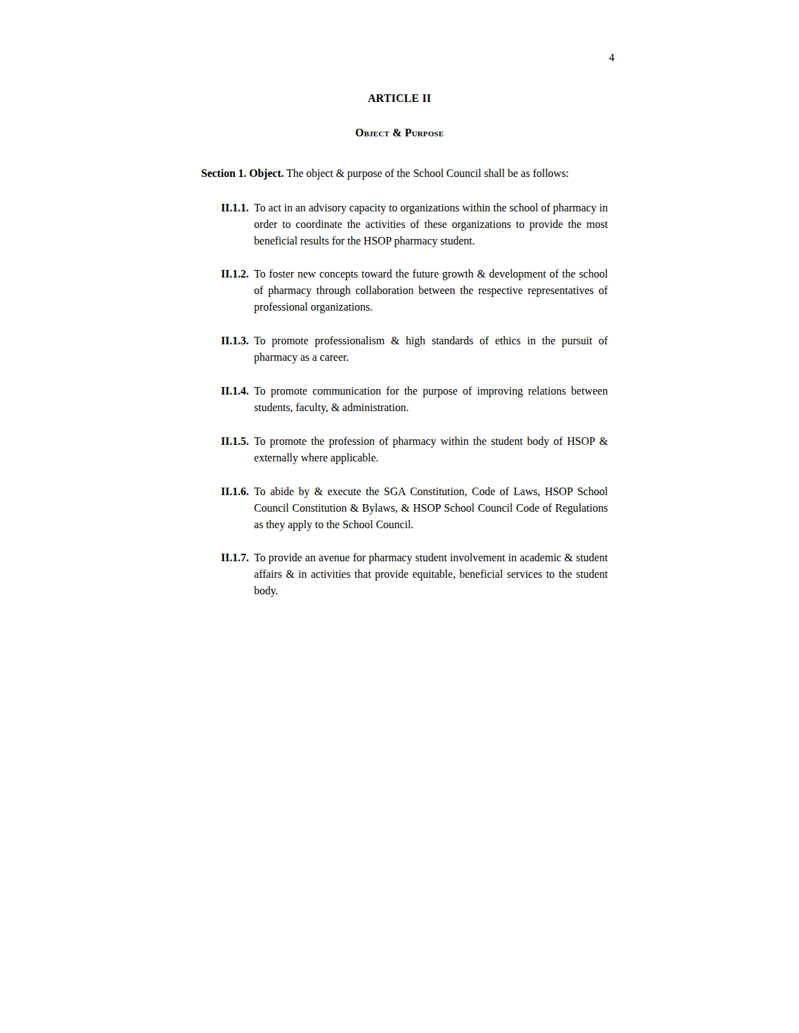4
ARTICLE II
Object & Purpose
Section 1. Object. The object & purpose of the School Council shall be as follows:
II.1.1. To act in an advisory capacity to organizations within the school of pharmacy in order to coordinate the activities of these organizations to provide the most beneficial results for the HSOP pharmacy student.
II.1.2. To foster new concepts toward the future growth & development of the school of pharmacy through collaboration between the respective representatives of professional organizations.
II.1.3. To promote professionalism & high standards of ethics in the pursuit of pharmacy as a career.
II.1.4. To promote communication for the purpose of improving relations between students, faculty, & administration.
II.1.5. To promote the profession of pharmacy within the student body of HSOP & externally where applicable.
II.1.6. To abide by & execute the SGA Constitution, Code of Laws, HSOP School Council Constitution & Bylaws, & HSOP School Council Code of Regulations as they apply to the School Council.
II.1.7. To provide an avenue for pharmacy student involvement in academic & student affairs & in activities that provide equitable, beneficial services to the student body.